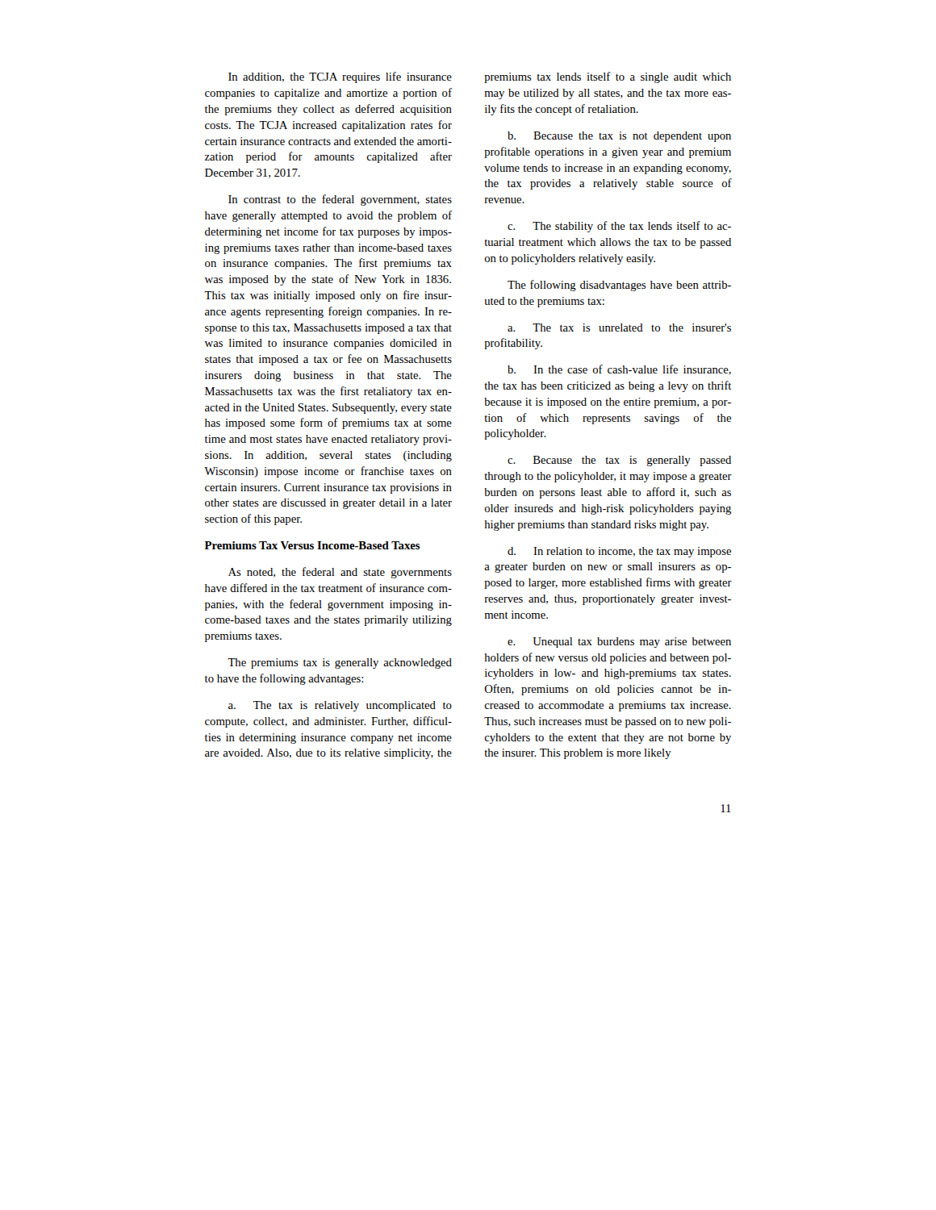In addition, the TCJA requires life insurance companies to capitalize and amortize a portion of the premiums they collect as deferred acquisition costs. The TCJA increased capitalization rates for certain insurance contracts and extended the amortization period for amounts capitalized after December 31, 2017.
In contrast to the federal government, states have generally attempted to avoid the problem of determining net income for tax purposes by imposing premiums taxes rather than income-based taxes on insurance companies. The first premiums tax was imposed by the state of New York in 1836. This tax was initially imposed only on fire insurance agents representing foreign companies. In response to this tax, Massachusetts imposed a tax that was limited to insurance companies domiciled in states that imposed a tax or fee on Massachusetts insurers doing business in that state. The Massachusetts tax was the first retaliatory tax enacted in the United States. Subsequently, every state has imposed some form of premiums tax at some time and most states have enacted retaliatory provisions. In addition, several states (including Wisconsin) impose income or franchise taxes on certain insurers. Current insurance tax provisions in other states are discussed in greater detail in a later section of this paper.
Premiums Tax Versus Income-Based Taxes
As noted, the federal and state governments have differed in the tax treatment of insurance companies, with the federal government imposing income-based taxes and the states primarily utilizing premiums taxes.
The premiums tax is generally acknowledged to have the following advantages:
a. The tax is relatively uncomplicated to compute, collect, and administer. Further, difficulties in determining insurance company net income are avoided. Also, due to its relative simplicity, the premiums tax lends itself to a single audit which may be utilized by all states, and the tax more easily fits the concept of retaliation.
b. Because the tax is not dependent upon profitable operations in a given year and premium volume tends to increase in an expanding economy, the tax provides a relatively stable source of revenue.
c. The stability of the tax lends itself to actuarial treatment which allows the tax to be passed on to policyholders relatively easily.
The following disadvantages have been attributed to the premiums tax:
a. The tax is unrelated to the insurer's profitability.
b. In the case of cash-value life insurance, the tax has been criticized as being a levy on thrift because it is imposed on the entire premium, a portion of which represents savings of the policyholder.
c. Because the tax is generally passed through to the policyholder, it may impose a greater burden on persons least able to afford it, such as older insureds and high-risk policyholders paying higher premiums than standard risks might pay.
d. In relation to income, the tax may impose a greater burden on new or small insurers as opposed to larger, more established firms with greater reserves and, thus, proportionately greater investment income.
e. Unequal tax burdens may arise between holders of new versus old policies and between policyholders in low- and high-premiums tax states. Often, premiums on old policies cannot be increased to accommodate a premiums tax increase. Thus, such increases must be passed on to new policyholders to the extent that they are not borne by the insurer. This problem is more likely
11